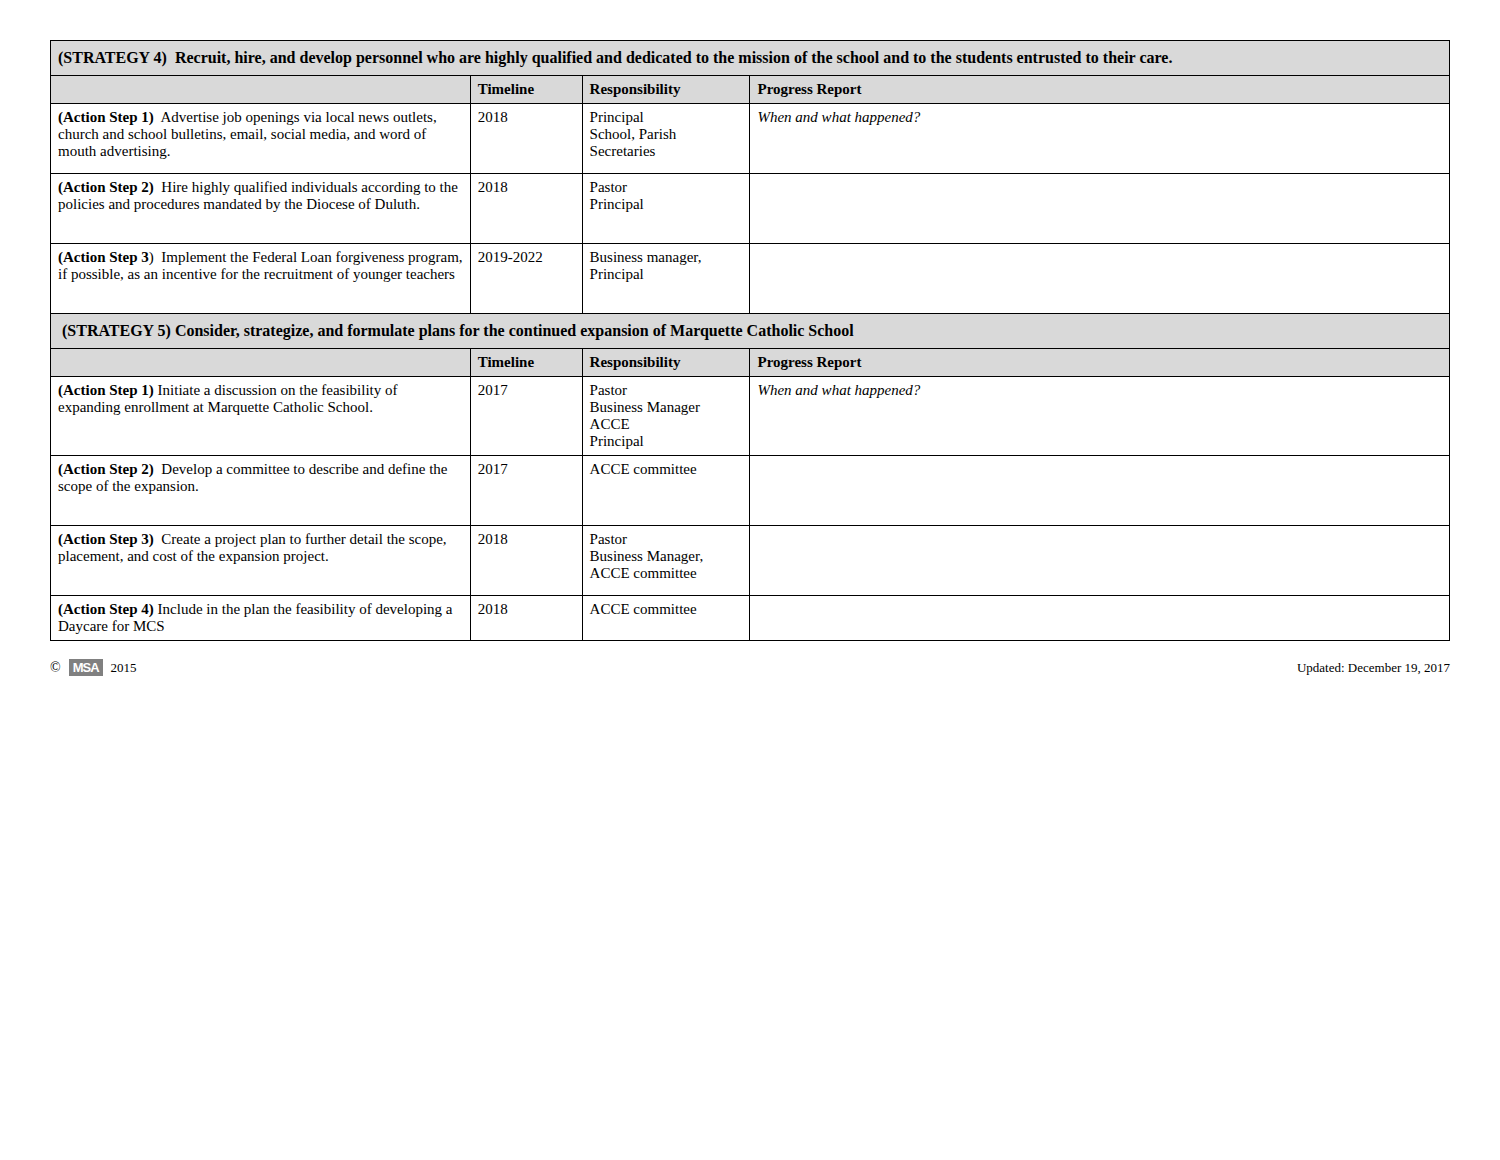| (STRATEGY 4) Recruit, hire, and develop personnel who are highly qualified and dedicated to the mission of the school and to the students entrusted to their care. |
| | Timeline | Responsibility | Progress Report |
| (Action Step 1) Advertise job openings via local news outlets, church and school bulletins, email, social media, and word of mouth advertising. | 2018 | Principal School, Parish Secretaries | When and what happened? |
| (Action Step 2) Hire highly qualified individuals according to the policies and procedures mandated by the Diocese of Duluth. | 2018 | Pastor Principal | |
| (Action Step 3 ) Implement the Federal Loan forgiveness program, if possible, as an incentive for the recruitment of younger teachers | 2019-2022 | Business manager, Principal | |
| (STRATEGY 5) Consider, strategize, and formulate plans for the continued expansion of Marquette Catholic School |
| | Timeline | Responsibility | Progress Report |
| (Action Step 1) Initiate a discussion on the feasibility of expanding enrollment at Marquette Catholic School. | 2017 | Pastor Business Manager ACCE Principal | When and what happened? |
| (Action Step 2) Develop a committee to describe and define the scope of the expansion. | 2017 | ACCE committee | |
| (Action Step 3) Create a project plan to further detail the scope, placement, and cost of the expansion project. | 2018 | Pastor Business Manager, ACCE committee | |
| (Action Step 4) Include in the plan the feasibility of developing a Daycare for MCS | 2018 | ACCE committee | |
© MSA 2015
Updated: December 19, 2017